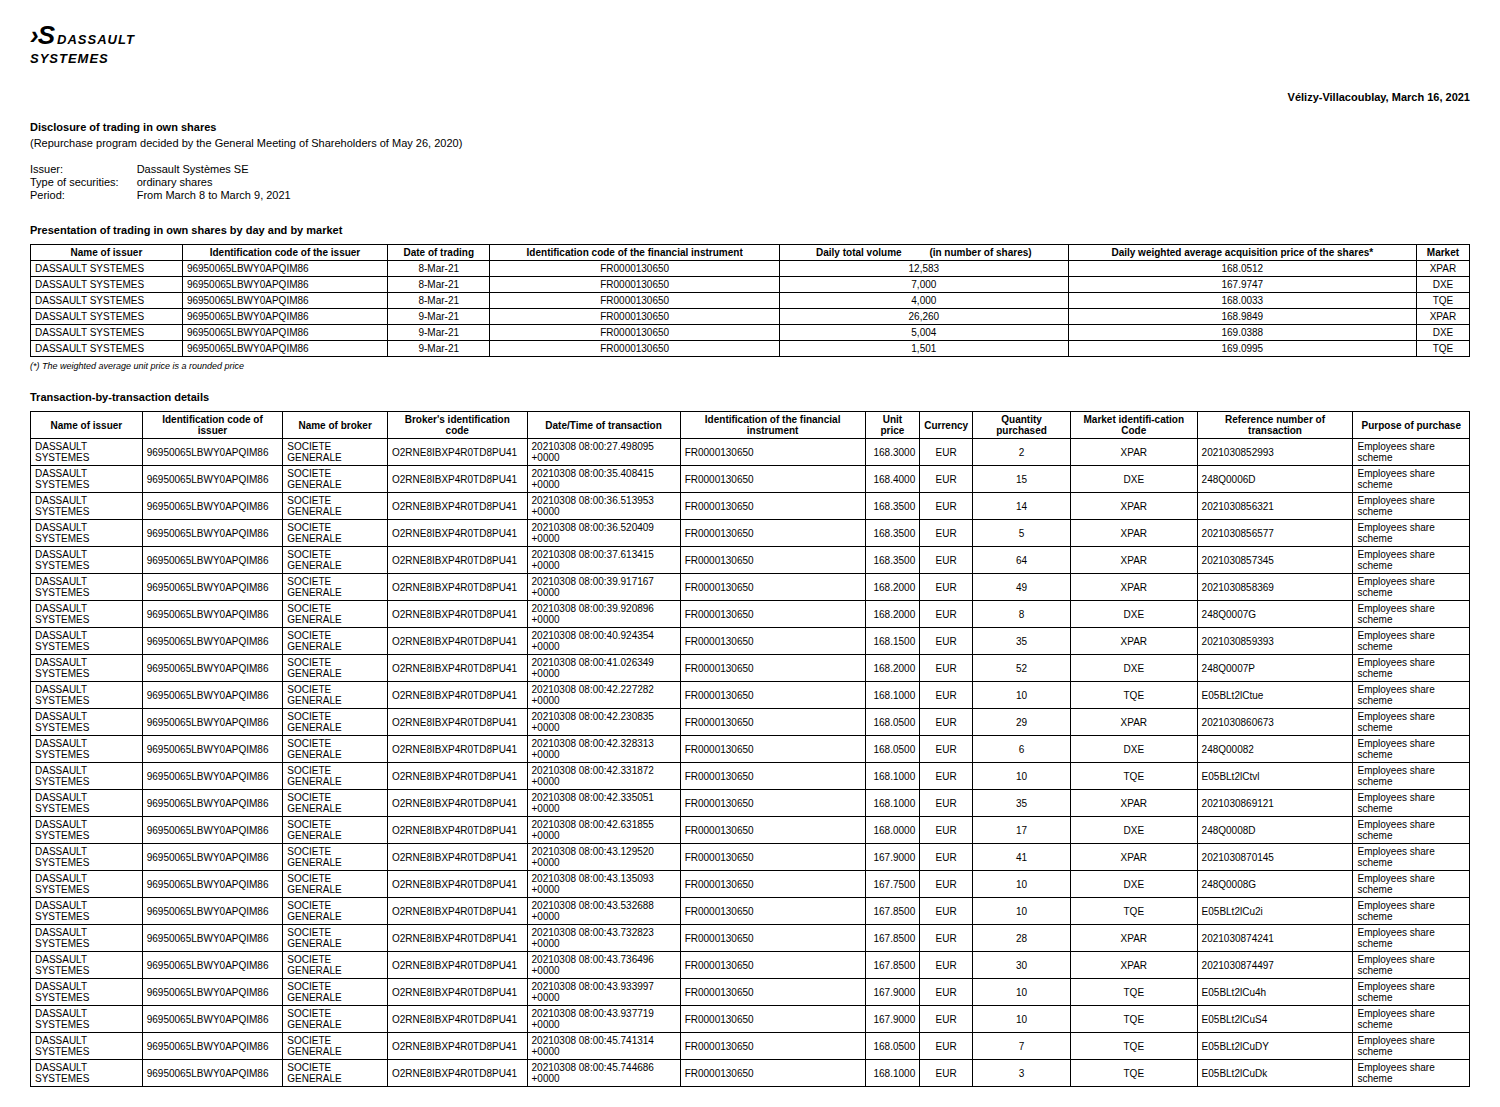›S DASSAULT
SYSTEMES
Vélizy-Villacoublay, March 16, 2021
Disclosure of trading in own shares
(Repurchase program decided by the General Meeting of Shareholders of May 26, 2020)
| Issuer: | Dassault Systèmes SE |
| Type of securities: | ordinary shares |
| Period: | From March 8 to March 9, 2021 |
Presentation of trading in own shares by day and by market
| Name of issuer | Identification code of the issuer | Date of trading | Identification code of the financial instrument | Daily total volume (in number of shares) | Daily weighted average acquisition price of the shares* | Market |
| --- | --- | --- | --- | --- | --- | --- |
| DASSAULT SYSTEMES | 96950065LBWY0APQIM86 | 8-Mar-21 | FR0000130650 | 12,583 | 168.0512 | XPAR |
| DASSAULT SYSTEMES | 96950065LBWY0APQIM86 | 8-Mar-21 | FR0000130650 | 7,000 | 167.9747 | DXE |
| DASSAULT SYSTEMES | 96950065LBWY0APQIM86 | 8-Mar-21 | FR0000130650 | 4,000 | 168.0033 | TQE |
| DASSAULT SYSTEMES | 96950065LBWY0APQIM86 | 9-Mar-21 | FR0000130650 | 26,260 | 168.9849 | XPAR |
| DASSAULT SYSTEMES | 96950065LBWY0APQIM86 | 9-Mar-21 | FR0000130650 | 5,004 | 169.0388 | DXE |
| DASSAULT SYSTEMES | 96950065LBWY0APQIM86 | 9-Mar-21 | FR0000130650 | 1,501 | 169.0995 | TQE |
(*) The weighted average unit price is a rounded price
Transaction-by-transaction details
| Name of issuer | Identification code of issuer | Name of broker | Broker's identification code | Date/Time of transaction | Identification of the financial instrument | Unit price | Currency | Quantity purchased | Market identifi-cation Code | Reference number of transaction | Purpose of purchase |
| --- | --- | --- | --- | --- | --- | --- | --- | --- | --- | --- | --- |
| DASSAULT SYSTEMES | 96950065LBWY0APQIM86 | SOCIETE GENERALE | O2RNE8IBXP4R0TD8PU41 | 20210308 08:00:27.498095 +0000 | FR0000130650 | 168.3000 | EUR | 2 | XPAR | 2021030852993 | Employees share scheme |
| DASSAULT SYSTEMES | 96950065LBWY0APQIM86 | SOCIETE GENERALE | O2RNE8IBXP4R0TD8PU41 | 20210308 08:00:35.408415 +0000 | FR0000130650 | 168.4000 | EUR | 15 | DXE | 248Q0006D | Employees share scheme |
| DASSAULT SYSTEMES | 96950065LBWY0APQIM86 | SOCIETE GENERALE | O2RNE8IBXP4R0TD8PU41 | 20210308 08:00:36.513953 +0000 | FR0000130650 | 168.3500 | EUR | 14 | XPAR | 2021030856321 | Employees share scheme |
| DASSAULT SYSTEMES | 96950065LBWY0APQIM86 | SOCIETE GENERALE | O2RNE8IBXP4R0TD8PU41 | 20210308 08:00:36.520409 +0000 | FR0000130650 | 168.3500 | EUR | 5 | XPAR | 2021030856577 | Employees share scheme |
| DASSAULT SYSTEMES | 96950065LBWY0APQIM86 | SOCIETE GENERALE | O2RNE8IBXP4R0TD8PU41 | 20210308 08:00:37.613415 +0000 | FR0000130650 | 168.3500 | EUR | 64 | XPAR | 2021030857345 | Employees share scheme |
| DASSAULT SYSTEMES | 96950065LBWY0APQIM86 | SOCIETE GENERALE | O2RNE8IBXP4R0TD8PU41 | 20210308 08:00:39.917167 +0000 | FR0000130650 | 168.2000 | EUR | 49 | XPAR | 2021030858369 | Employees share scheme |
| DASSAULT SYSTEMES | 96950065LBWY0APQIM86 | SOCIETE GENERALE | O2RNE8IBXP4R0TD8PU41 | 20210308 08:00:39.920896 +0000 | FR0000130650 | 168.2000 | EUR | 8 | DXE | 248Q0007G | Employees share scheme |
| DASSAULT SYSTEMES | 96950065LBWY0APQIM86 | SOCIETE GENERALE | O2RNE8IBXP4R0TD8PU41 | 20210308 08:00:40.924354 +0000 | FR0000130650 | 168.1500 | EUR | 35 | XPAR | 2021030859393 | Employees share scheme |
| DASSAULT SYSTEMES | 96950065LBWY0APQIM86 | SOCIETE GENERALE | O2RNE8IBXP4R0TD8PU41 | 20210308 08:00:41.026349 +0000 | FR0000130650 | 168.2000 | EUR | 52 | DXE | 248Q0007P | Employees share scheme |
| DASSAULT SYSTEMES | 96950065LBWY0APQIM86 | SOCIETE GENERALE | O2RNE8IBXP4R0TD8PU41 | 20210308 08:00:42.227282 +0000 | FR0000130650 | 168.1000 | EUR | 10 | TQE | E05BLt2lCtue | Employees share scheme |
| DASSAULT SYSTEMES | 96950065LBWY0APQIM86 | SOCIETE GENERALE | O2RNE8IBXP4R0TD8PU41 | 20210308 08:00:42.230835 +0000 | FR0000130650 | 168.0500 | EUR | 29 | XPAR | 2021030860673 | Employees share scheme |
| DASSAULT SYSTEMES | 96950065LBWY0APQIM86 | SOCIETE GENERALE | O2RNE8IBXP4R0TD8PU41 | 20210308 08:00:42.328313 +0000 | FR0000130650 | 168.0500 | EUR | 6 | DXE | 248Q00082 | Employees share scheme |
| DASSAULT SYSTEMES | 96950065LBWY0APQIM86 | SOCIETE GENERALE | O2RNE8IBXP4R0TD8PU41 | 20210308 08:00:42.331872 +0000 | FR0000130650 | 168.1000 | EUR | 10 | TQE | E05BLt2lCtvl | Employees share scheme |
| DASSAULT SYSTEMES | 96950065LBWY0APQIM86 | SOCIETE GENERALE | O2RNE8IBXP4R0TD8PU41 | 20210308 08:00:42.335051 +0000 | FR0000130650 | 168.1000 | EUR | 35 | XPAR | 2021030869121 | Employees share scheme |
| DASSAULT SYSTEMES | 96950065LBWY0APQIM86 | SOCIETE GENERALE | O2RNE8IBXP4R0TD8PU41 | 20210308 08:00:42.631855 +0000 | FR0000130650 | 168.0000 | EUR | 17 | DXE | 248Q0008D | Employees share scheme |
| DASSAULT SYSTEMES | 96950065LBWY0APQIM86 | SOCIETE GENERALE | O2RNE8IBXP4R0TD8PU41 | 20210308 08:00:43.129520 +0000 | FR0000130650 | 167.9000 | EUR | 41 | XPAR | 2021030870145 | Employees share scheme |
| DASSAULT SYSTEMES | 96950065LBWY0APQIM86 | SOCIETE GENERALE | O2RNE8IBXP4R0TD8PU41 | 20210308 08:00:43.135093 +0000 | FR0000130650 | 167.7500 | EUR | 10 | DXE | 248Q0008G | Employees share scheme |
| DASSAULT SYSTEMES | 96950065LBWY0APQIM86 | SOCIETE GENERALE | O2RNE8IBXP4R0TD8PU41 | 20210308 08:00:43.532688 +0000 | FR0000130650 | 167.8500 | EUR | 10 | TQE | E05BLt2lCu2i | Employees share scheme |
| DASSAULT SYSTEMES | 96950065LBWY0APQIM86 | SOCIETE GENERALE | O2RNE8IBXP4R0TD8PU41 | 20210308 08:00:43.732823 +0000 | FR0000130650 | 167.8500 | EUR | 28 | XPAR | 2021030874241 | Employees share scheme |
| DASSAULT SYSTEMES | 96950065LBWY0APQIM86 | SOCIETE GENERALE | O2RNE8IBXP4R0TD8PU41 | 20210308 08:00:43.736496 +0000 | FR0000130650 | 167.8500 | EUR | 30 | XPAR | 2021030874497 | Employees share scheme |
| DASSAULT SYSTEMES | 96950065LBWY0APQIM86 | SOCIETE GENERALE | O2RNE8IBXP4R0TD8PU41 | 20210308 08:00:43.933997 +0000 | FR0000130650 | 167.9000 | EUR | 10 | TQE | E05BLt2lCu4h | Employees share scheme |
| DASSAULT SYSTEMES | 96950065LBWY0APQIM86 | SOCIETE GENERALE | O2RNE8IBXP4R0TD8PU41 | 20210308 08:00:43.937719 +0000 | FR0000130650 | 167.9000 | EUR | 10 | TQE | E05BLt2lCuS4 | Employees share scheme |
| DASSAULT SYSTEMES | 96950065LBWY0APQIM86 | SOCIETE GENERALE | O2RNE8IBXP4R0TD8PU41 | 20210308 08:00:45.741314 +0000 | FR0000130650 | 168.0500 | EUR | 7 | TQE | E05BLt2lCuDY | Employees share scheme |
| DASSAULT SYSTEMES | 96950065LBWY0APQIM86 | SOCIETE GENERALE | O2RNE8IBXP4R0TD8PU41 | 20210308 08:00:45.744686 +0000 | FR0000130650 | 168.1000 | EUR | 3 | TQE | E05BLt2lCuDk | Employees share scheme |